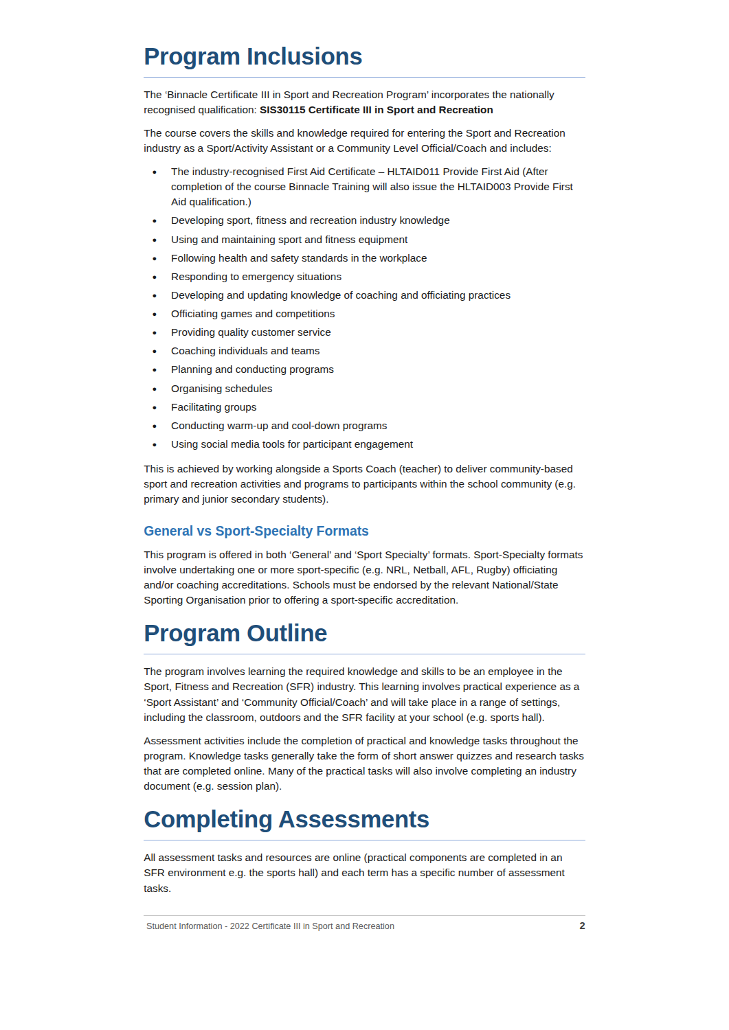Program Inclusions
The ‘Binnacle Certificate III in Sport and Recreation Program’ incorporates the nationally recognised qualification: SIS30115 Certificate III in Sport and Recreation
The course covers the skills and knowledge required for entering the Sport and Recreation industry as a Sport/Activity Assistant or a Community Level Official/Coach and includes:
The industry-recognised First Aid Certificate – HLTAID011 Provide First Aid (After completion of the course Binnacle Training will also issue the HLTAID003 Provide First Aid qualification.)
Developing sport, fitness and recreation industry knowledge
Using and maintaining sport and fitness equipment
Following health and safety standards in the workplace
Responding to emergency situations
Developing and updating knowledge of coaching and officiating practices
Officiating games and competitions
Providing quality customer service
Coaching individuals and teams
Planning and conducting programs
Organising schedules
Facilitating groups
Conducting warm-up and cool-down programs
Using social media tools for participant engagement
This is achieved by working alongside a Sports Coach (teacher) to deliver community-based sport and recreation activities and programs to participants within the school community (e.g. primary and junior secondary students).
General vs Sport-Specialty Formats
This program is offered in both ‘General’ and ‘Sport Specialty’ formats. Sport-Specialty formats involve undertaking one or more sport-specific (e.g. NRL, Netball, AFL, Rugby) officiating and/or coaching accreditations. Schools must be endorsed by the relevant National/State Sporting Organisation prior to offering a sport-specific accreditation.
Program Outline
The program involves learning the required knowledge and skills to be an employee in the Sport, Fitness and Recreation (SFR) industry. This learning involves practical experience as a ‘Sport Assistant’ and ‘Community Official/Coach’ and will take place in a range of settings, including the classroom, outdoors and the SFR facility at your school (e.g. sports hall).
Assessment activities include the completion of practical and knowledge tasks throughout the program. Knowledge tasks generally take the form of short answer quizzes and research tasks that are completed online. Many of the practical tasks will also involve completing an industry document (e.g. session plan).
Completing Assessments
All assessment tasks and resources are online (practical components are completed in an SFR environment e.g. the sports hall) and each term has a specific number of assessment tasks.
Student Information - 2022 Certificate III in Sport and Recreation 2